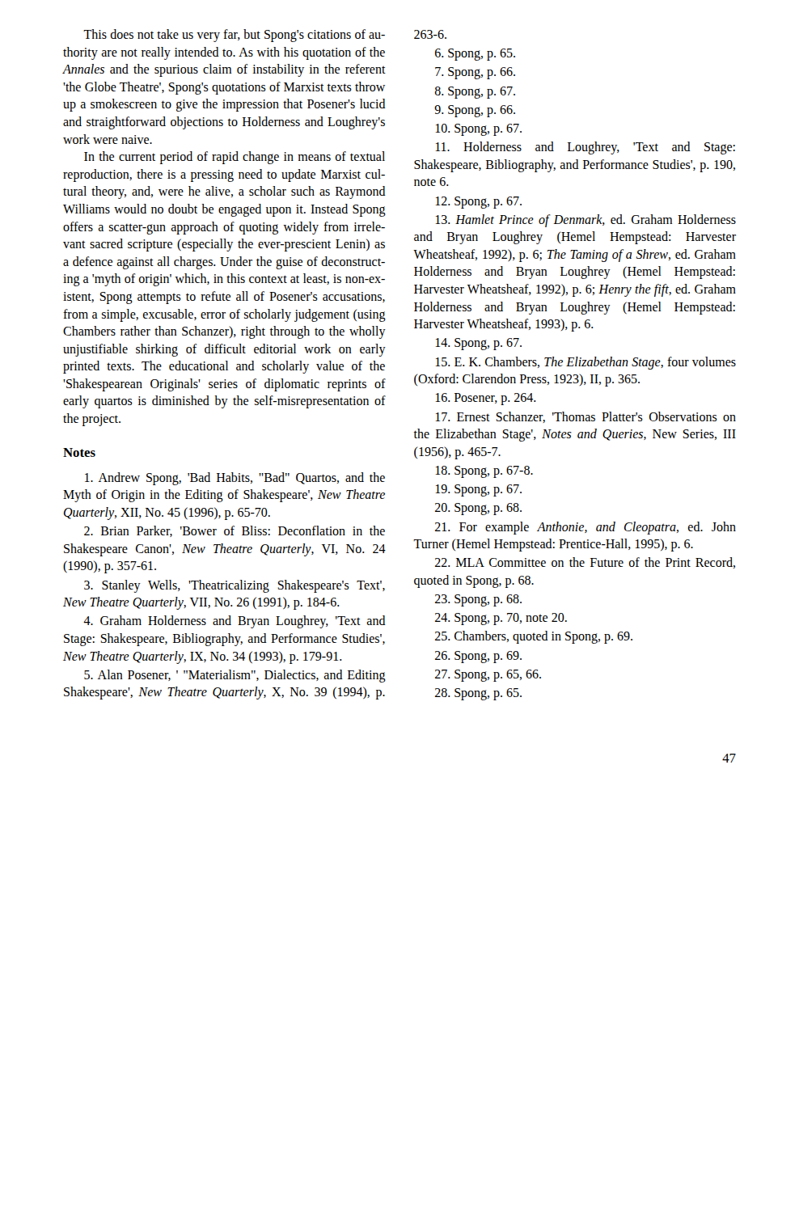This does not take us very far, but Spong's citations of authority are not really intended to. As with his quotation of the Annales and the spurious claim of instability in the referent 'the Globe Theatre', Spong's quotations of Marxist texts throw up a smokescreen to give the impression that Posener's lucid and straightforward objections to Holderness and Loughrey's work were naive.
In the current period of rapid change in means of textual reproduction, there is a pressing need to update Marxist cultural theory, and, were he alive, a scholar such as Raymond Williams would no doubt be engaged upon it. Instead Spong offers a scatter-gun approach of quoting widely from irrelevant sacred scripture (especially the ever-prescient Lenin) as a defence against all charges. Under the guise of deconstructing a 'myth of origin' which, in this context at least, is non-existent, Spong attempts to refute all of Posener's accusations, from a simple, excusable, error of scholarly judgement (using Chambers rather than Schanzer), right through to the wholly unjustifiable shirking of difficult editorial work on early printed texts. The educational and scholarly value of the 'Shakespearean Originals' series of diplomatic reprints of early quartos is diminished by the self-misrepresentation of the project.
Notes
1. Andrew Spong, 'Bad Habits, "Bad" Quartos, and the Myth of Origin in the Editing of Shakespeare', New Theatre Quarterly, XII, No. 45 (1996), p. 65-70.
2. Brian Parker, 'Bower of Bliss: Deconflation in the Shakespeare Canon', New Theatre Quarterly, VI, No. 24 (1990), p. 357-61.
3. Stanley Wells, 'Theatricalizing Shakespeare's Text', New Theatre Quarterly, VII, No. 26 (1991), p. 184-6.
4. Graham Holderness and Bryan Loughrey, 'Text and Stage: Shakespeare, Bibliography, and Performance Studies', New Theatre Quarterly, IX, No. 34 (1993), p. 179-91.
5. Alan Posener, ' "Materialism", Dialectics, and Editing Shakespeare', New Theatre Quarterly, X, No. 39 (1994), p. 263-6.
6. Spong, p. 65.
7. Spong, p. 66.
8. Spong, p. 67.
9. Spong, p. 66.
10. Spong, p. 67.
11. Holderness and Loughrey, 'Text and Stage: Shakespeare, Bibliography, and Performance Studies', p. 190, note 6.
12. Spong, p. 67.
13. Hamlet Prince of Denmark, ed. Graham Holderness and Bryan Loughrey (Hemel Hempstead: Harvester Wheatsheaf, 1992), p. 6; The Taming of a Shrew, ed. Graham Holderness and Bryan Loughrey (Hemel Hempstead: Harvester Wheatsheaf, 1992), p. 6; Henry the fift, ed. Graham Holderness and Bryan Loughrey (Hemel Hempstead: Harvester Wheatsheaf, 1993), p. 6.
14. Spong, p. 67.
15. E. K. Chambers, The Elizabethan Stage, four volumes (Oxford: Clarendon Press, 1923), II, p. 365.
16. Posener, p. 264.
17. Ernest Schanzer, 'Thomas Platter's Observations on the Elizabethan Stage', Notes and Queries, New Series, III (1956), p. 465-7.
18. Spong, p. 67-8.
19. Spong, p. 67.
20. Spong, p. 68.
21. For example Anthonie, and Cleopatra, ed. John Turner (Hemel Hempstead: Prentice-Hall, 1995), p. 6.
22. MLA Committee on the Future of the Print Record, quoted in Spong, p. 68.
23. Spong, p. 68.
24. Spong, p. 70, note 20.
25. Chambers, quoted in Spong, p. 69.
26. Spong, p. 69.
27. Spong, p. 65, 66.
28. Spong, p. 65.
47